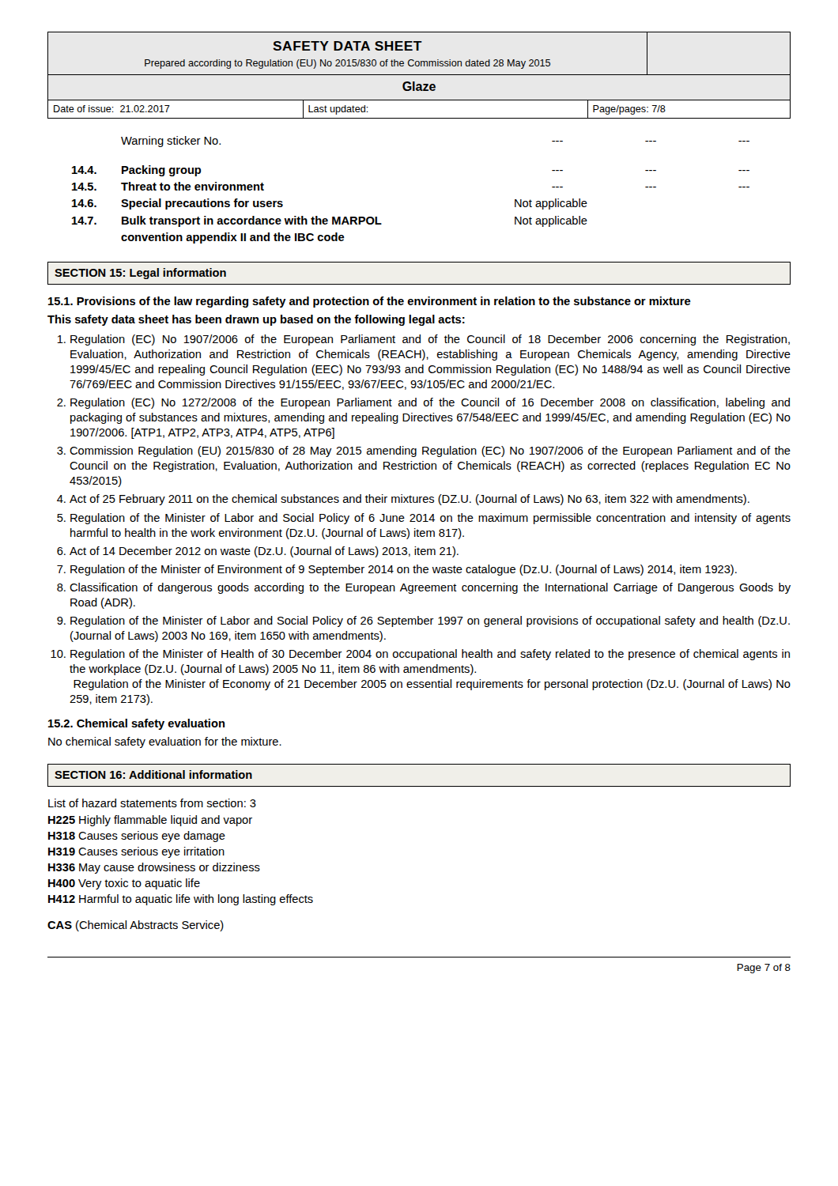SAFETY DATA SHEET
Prepared according to Regulation (EU) No 2015/830 of the Commission dated 28 May 2015
Glaze
Date of issue: 21.02.2017
Last updated:
Page/pages: 7/8
| | Warning sticker No. | --- | --- | --- |
| 14.4. | Packing group | --- | --- | --- |
| 14.5. | Threat to the environment | --- | --- | --- |
| 14.6. | Special precautions for users | Not applicable | |
| 14.7. | Bulk transport in accordance with the MARPOL | Not applicable | |
| | convention appendix II and the IBC code | |
SECTION 15: Legal information
15.1. Provisions of the law regarding safety and protection of the environment in relation to the substance or mixture
This safety data sheet has been drawn up based on the following legal acts:
Regulation (EC) No 1907/2006 of the European Parliament and of the Council of 18 December 2006 concerning the Registration, Evaluation, Authorization and Restriction of Chemicals (REACH), establishing a European Chemicals Agency, amending Directive 1999/45/EC and repealing Council Regulation (EEC) No 793/93 and Commission Regulation (EC) No 1488/94 as well as Council Directive 76/769/EEC and Commission Directives 91/155/EEC, 93/67/EEC, 93/105/EC and 2000/21/EC.
Regulation (EC) No 1272/2008 of the European Parliament and of the Council of 16 December 2008 on classification, labeling and packaging of substances and mixtures, amending and repealing Directives 67/548/EEC and 1999/45/EC, and amending Regulation (EC) No 1907/2006. [ATP1, ATP2, ATP3, ATP4, ATP5, ATP6]
Commission Regulation (EU) 2015/830 of 28 May 2015 amending Regulation (EC) No 1907/2006 of the European Parliament and of the Council on the Registration, Evaluation, Authorization and Restriction of Chemicals (REACH) as corrected (replaces Regulation EC No 453/2015)
Act of 25 February 2011 on the chemical substances and their mixtures (DZ.U. (Journal of Laws) No 63, item 322 with amendments).
Regulation of the Minister of Labor and Social Policy of 6 June 2014 on the maximum permissible concentration and intensity of agents harmful to health in the work environment (Dz.U. (Journal of Laws) item 817).
Act of 14 December 2012 on waste (Dz.U. (Journal of Laws) 2013, item 21).
Regulation of the Minister of Environment of 9 September 2014 on the waste catalogue (Dz.U. (Journal of Laws) 2014, item 1923).
Classification of dangerous goods according to the European Agreement concerning the International Carriage of Dangerous Goods by Road (ADR).
Regulation of the Minister of Labor and Social Policy of 26 September 1997 on general provisions of occupational safety and health (Dz.U. (Journal of Laws) 2003 No 169, item 1650 with amendments).
Regulation of the Minister of Health of 30 December 2004 on occupational health and safety related to the presence of chemical agents in the workplace (Dz.U. (Journal of Laws) 2005 No 11, item 86 with amendments).
Regulation of the Minister of Economy of 21 December 2005 on essential requirements for personal protection (Dz.U. (Journal of Laws) No 259, item 2173).
15.2. Chemical safety evaluation
No chemical safety evaluation for the mixture.
SECTION 16: Additional information
List of hazard statements from section: 3
H225 Highly flammable liquid and vapor
H318 Causes serious eye damage
H319 Causes serious eye irritation
H336 May cause drowsiness or dizziness
H400 Very toxic to aquatic life
H412 Harmful to aquatic life with long lasting effects
CAS (Chemical Abstracts Service)
Page 7 of 8